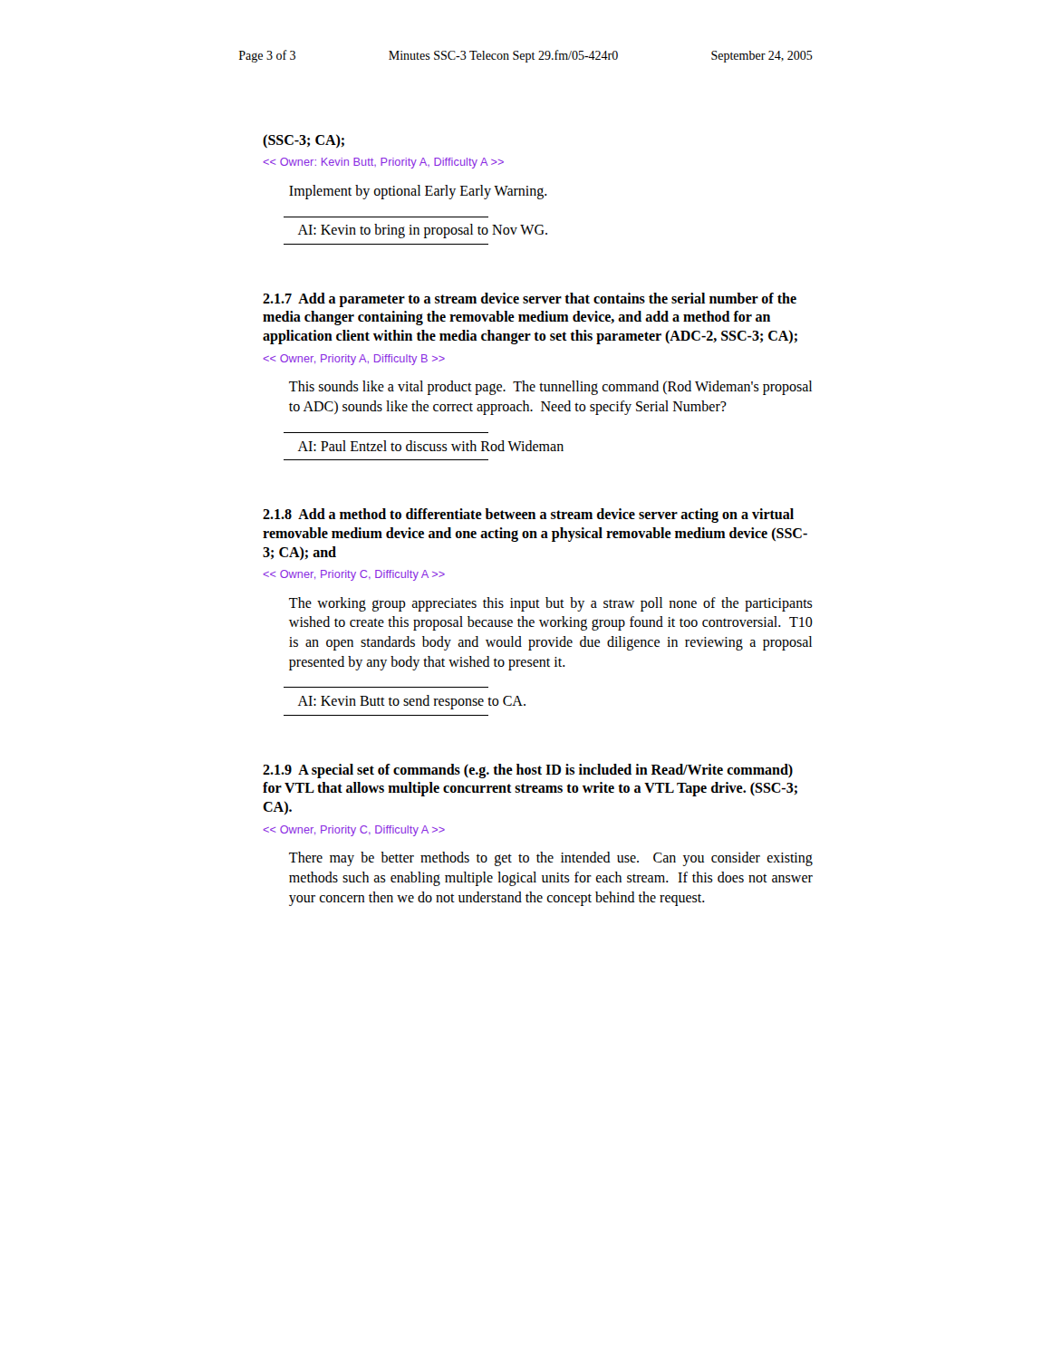Page 3 of 3
Minutes SSC-3 Telecon Sept 29.fm/05-424r0
September 24, 2005
(SSC-3; CA);
<< Owner: Kevin Butt, Priority A, Difficulty A >>
Implement by optional Early Early Warning.
AI: Kevin to bring in proposal to Nov WG.
2.1.7 Add a parameter to a stream device server that contains the serial number of the media changer containing the removable medium device, and add a method for an application client within the media changer to set this parameter (ADC-2, SSC-3; CA);
<< Owner, Priority A, Difficulty B >>
This sounds like a vital product page. The tunnelling command (Rod Wideman's proposal to ADC) sounds like the correct approach. Need to specify Serial Number?
AI: Paul Entzel to discuss with Rod Wideman
2.1.8 Add a method to differentiate between a stream device server acting on a virtual removable medium device and one acting on a physical removable medium device (SSC-3; CA); and
<< Owner, Priority C, Difficulty A >>
The working group appreciates this input but by a straw poll none of the participants wished to create this proposal because the working group found it too controversial. T10 is an open standards body and would provide due diligence in reviewing a proposal presented by any body that wished to present it.
AI: Kevin Butt to send response to CA.
2.1.9 A special set of commands (e.g. the host ID is included in Read/Write command) for VTL that allows multiple concurrent streams to write to a VTL Tape drive. (SSC-3; CA).
<< Owner, Priority C, Difficulty A >>
There may be better methods to get to the intended use. Can you consider existing methods such as enabling multiple logical units for each stream. If this does not answer your concern then we do not understand the concept behind the request.